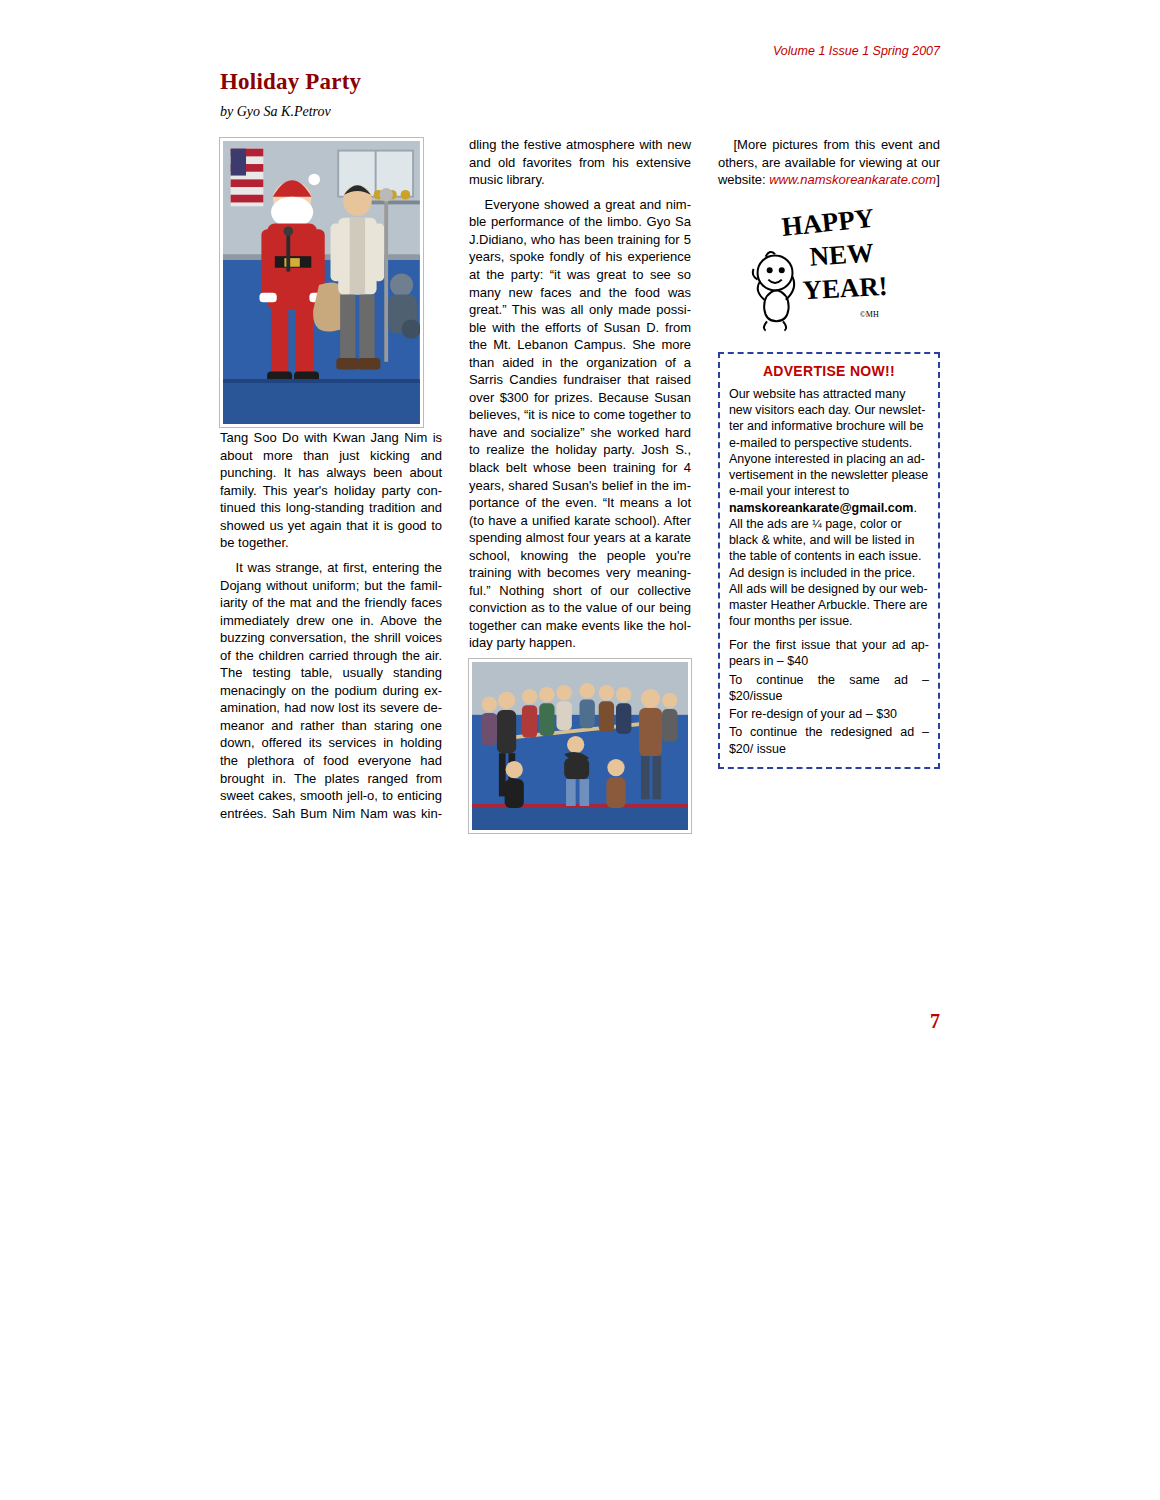Volume 1 Issue 1 Spring 2007
Holiday Party
by Gyo Sa K.Petrov
Tang Soo Do with Kwan Jang Nim is about more than just kicking and punching. It has always been about family. This year's holiday party continued this long-standing tradition and showed us yet again that it is good to be together.
It was strange, at first, entering the Dojang without uniform; but the familiarity of the mat and the friendly faces immediately drew one in. Above the buzzing conversation, the shrill voices of the children carried through the air. The testing table, usually standing menacingly on the podium during examination, had now lost its severe demeanor and rather than staring one down, offered its services in holding the plethora of food everyone had brought in. The plates ranged from sweet cakes, smooth jell-o, to enticing entrées. Sah Bum Nim Nam was kindling the festive atmosphere with new and old favorites from his extensive music library.
Everyone showed a great and nimble performance of the limbo. Gyo Sa J.Didiano, who has been training for 5 years, spoke fondly of his experience at the party: “it was great to see so many new faces and the food was great.” This was all only made possible with the efforts of Susan D. from the Mt. Lebanon Campus. She more than aided in the organization of a Sarris Candies fundraiser that raised over $300 for prizes. Because Susan believes, “it is nice to come together to have and socialize” she worked hard to realize the holiday party. Josh S., black belt whose been training for 4 years, shared Susan's belief in the importance of the even. “It means a lot (to have a unified karate school). After spending almost four years at a karate school, knowing the people you're training with becomes very meaningful.” Nothing short of our collective conviction as to the value of our being together can make events like the holiday party happen.
[More pictures from this event and others, are available for viewing at our website: www.namskoreankarate.com]
HAPPY NEW YEAR! ©MH
ADVERTISE NOW!!
Our website has attracted many new visitors each day. Our newsletter and informative brochure will be e-mailed to perspective students. Anyone interested in placing an advertisement in the newsletter please e-mail your interest to namskoreankarate@gmail.com. All the ads are ¼ page, color or black & white, and will be listed in the table of contents in each issue. Ad design is included in the price. All ads will be designed by our webmaster Heather Arbuckle. There are four months per issue.
For the first issue that your ad appears in – $40
To continue the same ad – $20/issue
For re-design of your ad – $30
To continue the redesigned ad – $20/ issue
7